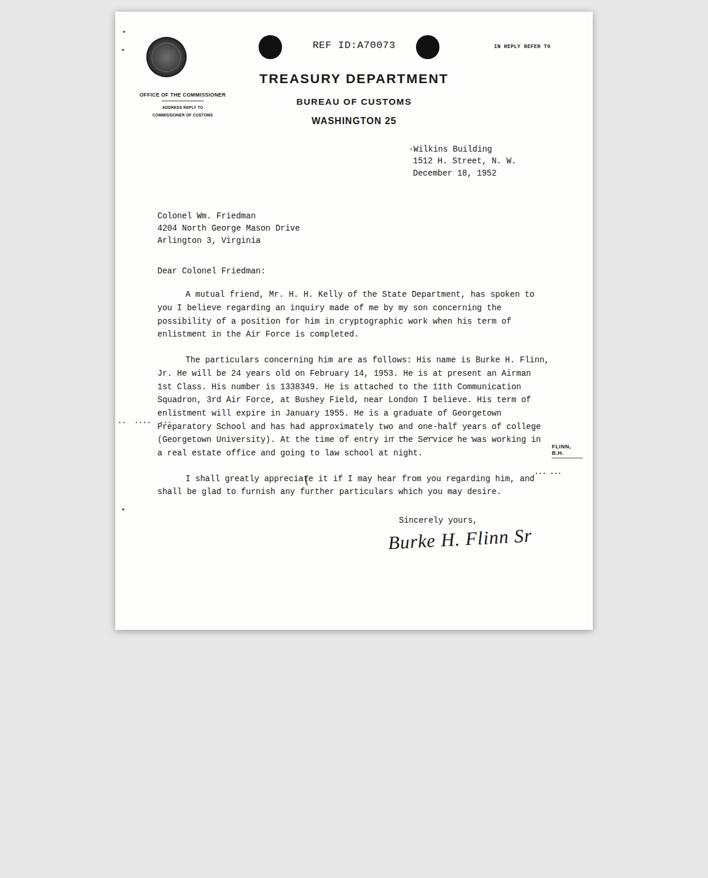•
•
REF ID:A70073 IN REPLY REFER TO
TREASURY DEPARTMENT
BUREAU OF CUSTOMS
WASHINGTON 25
OFFICE OF THE COMMISSIONER
ADDRESS REPLY TO
COMMISSIONER OF CUSTOMS
·Wilkins Building
1512 H. Street, N. W.
December 18, 1952
Colonel Wm. Friedman
4204 North George Mason Drive
Arlington 3, Virginia
Dear Colonel Friedman:
A mutual friend, Mr. H. H. Kelly of the State Department, has spoken to you I believe regarding an inquiry made of me by my son concerning the possibility of a position for him in cryptographic work when his term of enlistment in the Air Force is completed.
The particulars concerning him are as follows: His name is Burke H. Flinn, Jr. He will be 24 years old on February 14, 1953. He is at present an Airman 1st Class. His number is 1338349. He is attached to the 11th Communication Squadron, 3rd Air Force, at Bushey Field, near London I believe. His term of enlistment will expire in January 1955. He is a graduate of Georgetown Preparatory School and has had approximately two and one-half years of college (Georgetown University). At the time of entry in the Service he was working in a real estate office and going to law school at night.
I shall greatly appreciate it if I may hear from you regarding him, and shall be glad to furnish any further particulars which you may desire.
Sincerely yours,
Burke H. Flinn Sr
FLINN,
B.H.
•• •••• •••
• • •• • •
••• •••
(
•